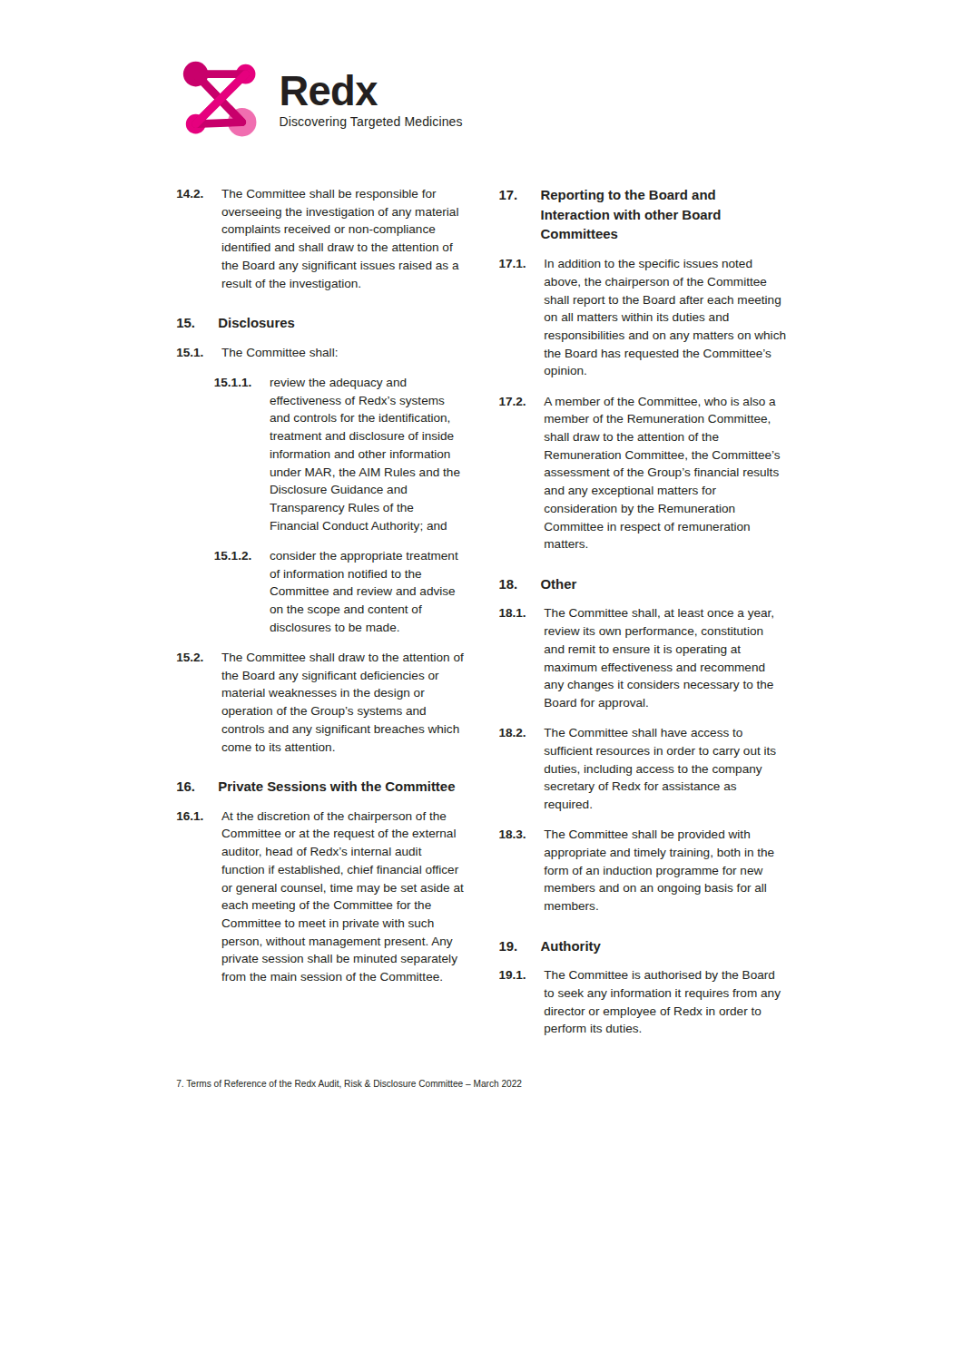Redx Discovering Targeted Medicines
14.2. The Committee shall be responsible for overseeing the investigation of any material complaints received or non-compliance identified and shall draw to the attention of the Board any significant issues raised as a result of the investigation.
15. Disclosures
15.1. The Committee shall:
15.1.1. review the adequacy and effectiveness of Redx’s systems and controls for the identification, treatment and disclosure of inside information and other information under MAR, the AIM Rules and the Disclosure Guidance and Transparency Rules of the Financial Conduct Authority; and
15.1.2. consider the appropriate treatment of information notified to the Committee and review and advise on the scope and content of disclosures to be made.
15.2. The Committee shall draw to the attention of the Board any significant deficiencies or material weaknesses in the design or operation of the Group’s systems and controls and any significant breaches which come to its attention.
16. Private Sessions with the Committee
16.1. At the discretion of the chairperson of the Committee or at the request of the external auditor, head of Redx’s internal audit function if established, chief financial officer or general counsel, time may be set aside at each meeting of the Committee for the Committee to meet in private with such person, without management present. Any private session shall be minuted separately from the main session of the Committee.
17. Reporting to the Board and Interaction with other Board Committees
17.1. In addition to the specific issues noted above, the chairperson of the Committee shall report to the Board after each meeting on all matters within its duties and responsibilities and on any matters on which the Board has requested the Committee’s opinion.
17.2. A member of the Committee, who is also a member of the Remuneration Committee, shall draw to the attention of the Remuneration Committee, the Committee’s assessment of the Group’s financial results and any exceptional matters for consideration by the Remuneration Committee in respect of remuneration matters.
18. Other
18.1. The Committee shall, at least once a year, review its own performance, constitution and remit to ensure it is operating at maximum effectiveness and recommend any changes it considers necessary to the Board for approval.
18.2. The Committee shall have access to sufficient resources in order to carry out its duties, including access to the company secretary of Redx for assistance as required.
18.3. The Committee shall be provided with appropriate and timely training, both in the form of an induction programme for new members and on an ongoing basis for all members.
19. Authority
19.1. The Committee is authorised by the Board to seek any information it requires from any director or employee of Redx in order to perform its duties.
7. Terms of Reference of the Redx Audit, Risk & Disclosure Committee – March 2022